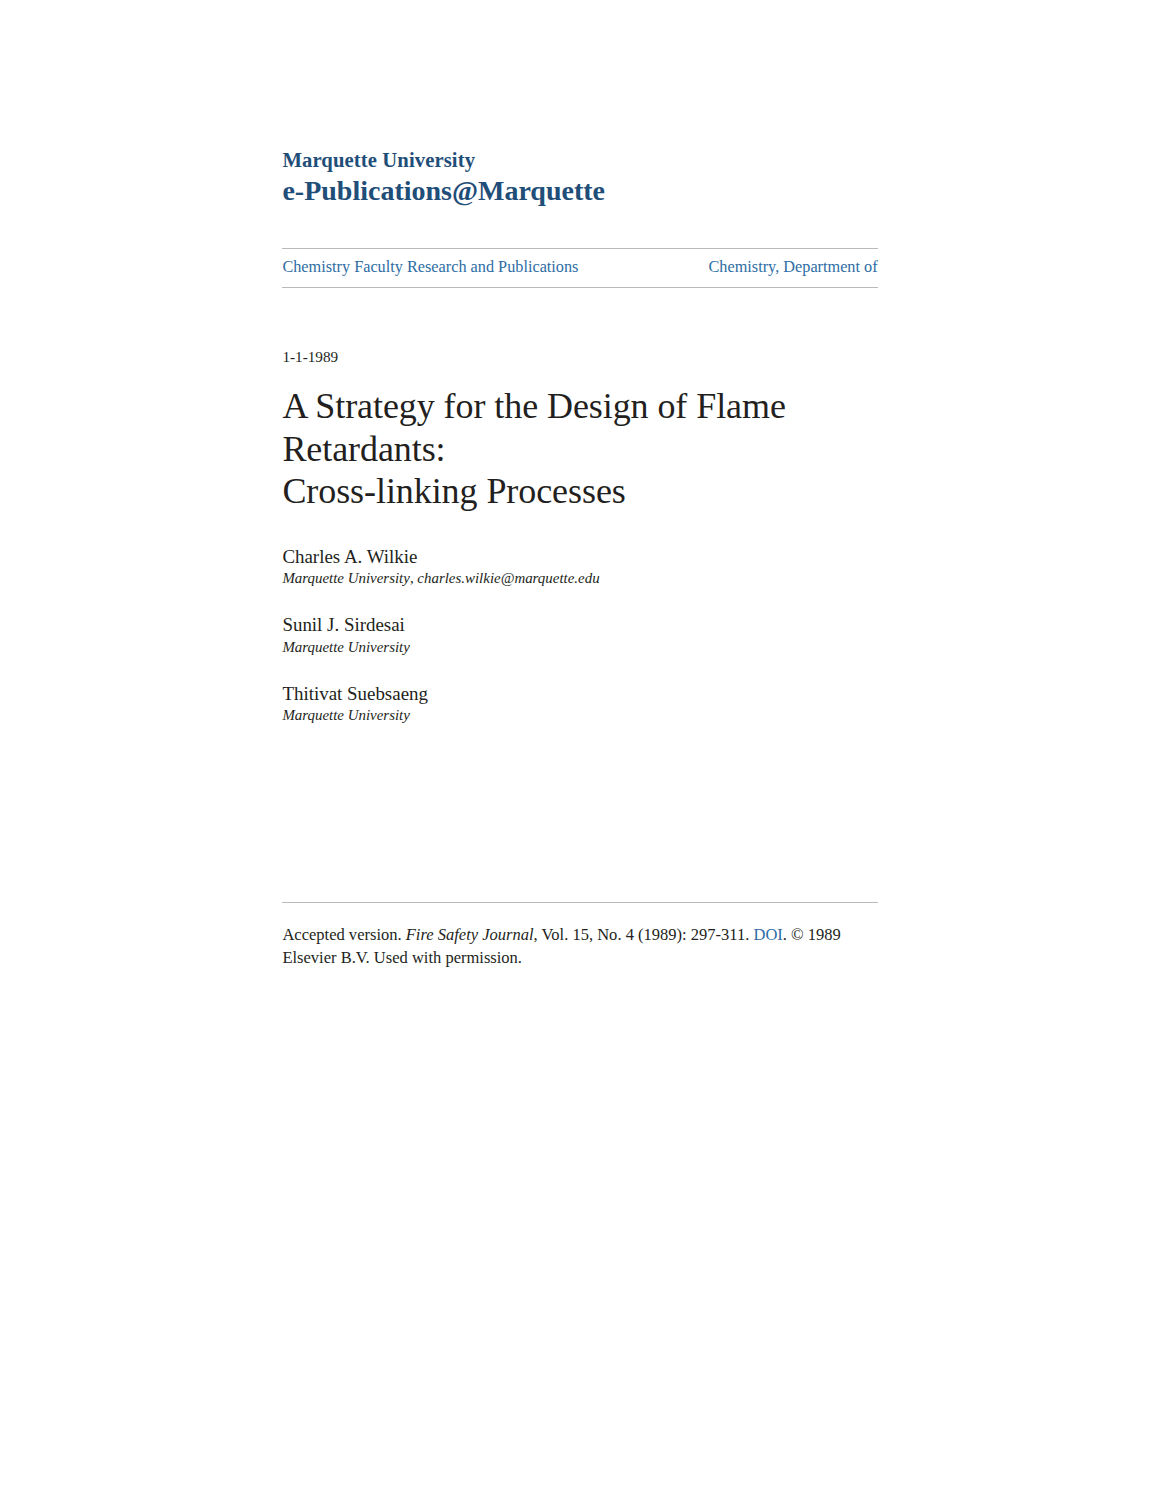Marquette University
e-Publications@Marquette
Chemistry Faculty Research and Publications Chemistry, Department of
1-1-1989
A Strategy for the Design of Flame Retardants:
Cross-linking Processes
Charles A. Wilkie
Marquette University, charles.wilkie@marquette.edu
Sunil J. Sirdesai
Marquette University
Thitivat Suebsaeng
Marquette University
Accepted version. Fire Safety Journal, Vol. 15, No. 4 (1989): 297-311. DOI. © 1989 Elsevier B.V. Used with permission.